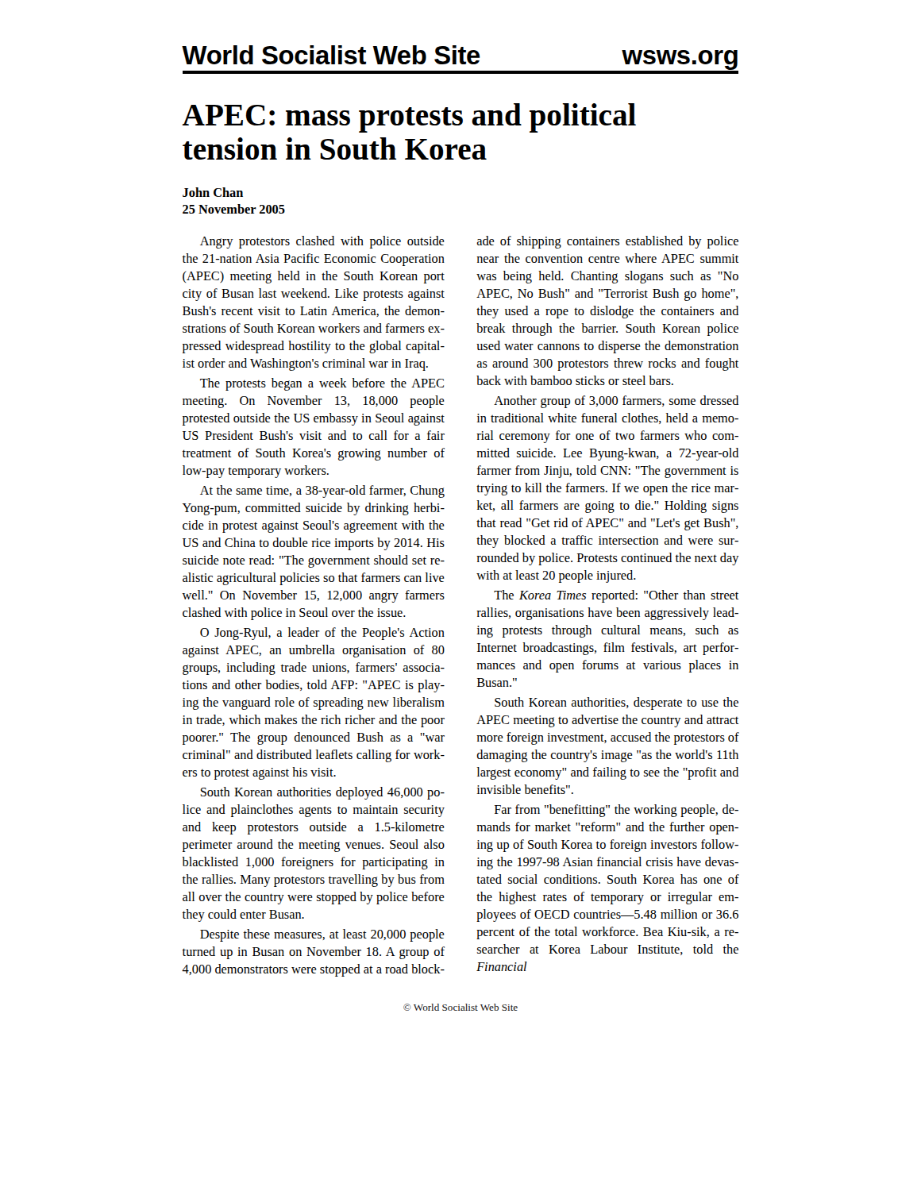World Socialist Web Site
wsws.org
APEC: mass protests and political tension in South Korea
John Chan25 November 2005
Angry protestors clashed with police outside the 21-nation Asia Pacific Economic Cooperation (APEC) meeting held in the South Korean port city of Busan last weekend. Like protests against Bush's recent visit to Latin America, the demonstrations of South Korean workers and farmers expressed widespread hostility to the global capitalist order and Washington's criminal war in Iraq.
The protests began a week before the APEC meeting. On November 13, 18,000 people protested outside the US embassy in Seoul against US President Bush's visit and to call for a fair treatment of South Korea's growing number of low-pay temporary workers.
At the same time, a 38-year-old farmer, Chung Yong-pum, committed suicide by drinking herbicide in protest against Seoul's agreement with the US and China to double rice imports by 2014. His suicide note read: "The government should set realistic agricultural policies so that farmers can live well." On November 15, 12,000 angry farmers clashed with police in Seoul over the issue.
O Jong-Ryul, a leader of the People's Action against APEC, an umbrella organisation of 80 groups, including trade unions, farmers' associations and other bodies, told AFP: "APEC is playing the vanguard role of spreading new liberalism in trade, which makes the rich richer and the poor poorer." The group denounced Bush as a "war criminal" and distributed leaflets calling for workers to protest against his visit.
South Korean authorities deployed 46,000 police and plainclothes agents to maintain security and keep protestors outside a 1.5-kilometre perimeter around the meeting venues. Seoul also blacklisted 1,000 foreigners for participating in the rallies. Many protestors travelling by bus from all over the country were stopped by police before they could enter Busan.
Despite these measures, at least 20,000 people turned up in Busan on November 18. A group of 4,000 demonstrators were stopped at a road blockade of shipping containers established by police near the convention centre where APEC summit was being held. Chanting slogans such as "No APEC, No Bush" and "Terrorist Bush go home", they used a rope to dislodge the containers and break through the barrier. South Korean police used water cannons to disperse the demonstration as around 300 protestors threw rocks and fought back with bamboo sticks or steel bars.
Another group of 3,000 farmers, some dressed in traditional white funeral clothes, held a memorial ceremony for one of two farmers who committed suicide. Lee Byung-kwan, a 72-year-old farmer from Jinju, told CNN: "The government is trying to kill the farmers. If we open the rice market, all farmers are going to die." Holding signs that read "Get rid of APEC" and "Let's get Bush", they blocked a traffic intersection and were surrounded by police. Protests continued the next day with at least 20 people injured.
The Korea Times reported: "Other than street rallies, organisations have been aggressively leading protests through cultural means, such as Internet broadcastings, film festivals, art performances and open forums at various places in Busan."
South Korean authorities, desperate to use the APEC meeting to advertise the country and attract more foreign investment, accused the protestors of damaging the country's image "as the world's 11th largest economy" and failing to see the "profit and invisible benefits".
Far from "benefitting" the working people, demands for market "reform" and the further opening up of South Korea to foreign investors following the 1997-98 Asian financial crisis have devastated social conditions. South Korea has one of the highest rates of temporary or irregular employees of OECD countries—5.48 million or 36.6 percent of the total workforce. Bea Kiu-sik, a researcher at Korea Labour Institute, told the Financial
© World Socialist Web Site